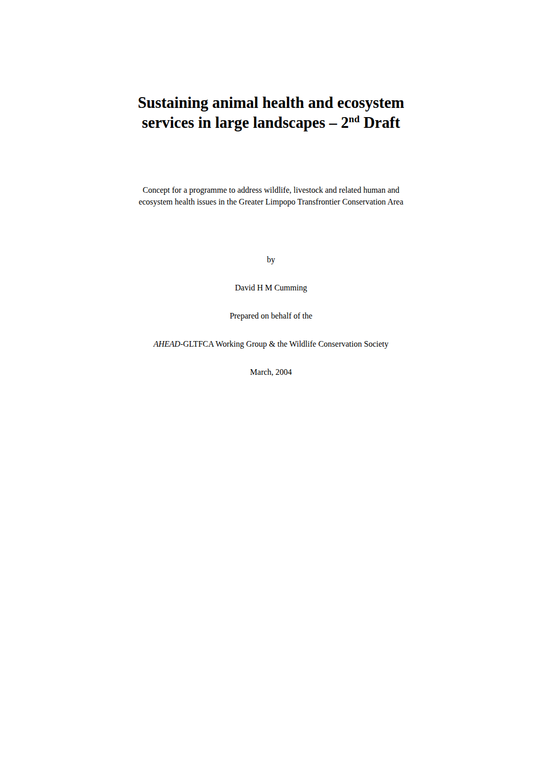Sustaining animal health and ecosystem services in large landscapes – 2nd Draft
Concept for a programme to address wildlife, livestock and related human and ecosystem health issues in the Greater Limpopo Transfrontier Conservation Area
by
David H M Cumming
Prepared on behalf of the
AHEAD-GLTFCA Working Group & the Wildlife Conservation Society
March, 2004